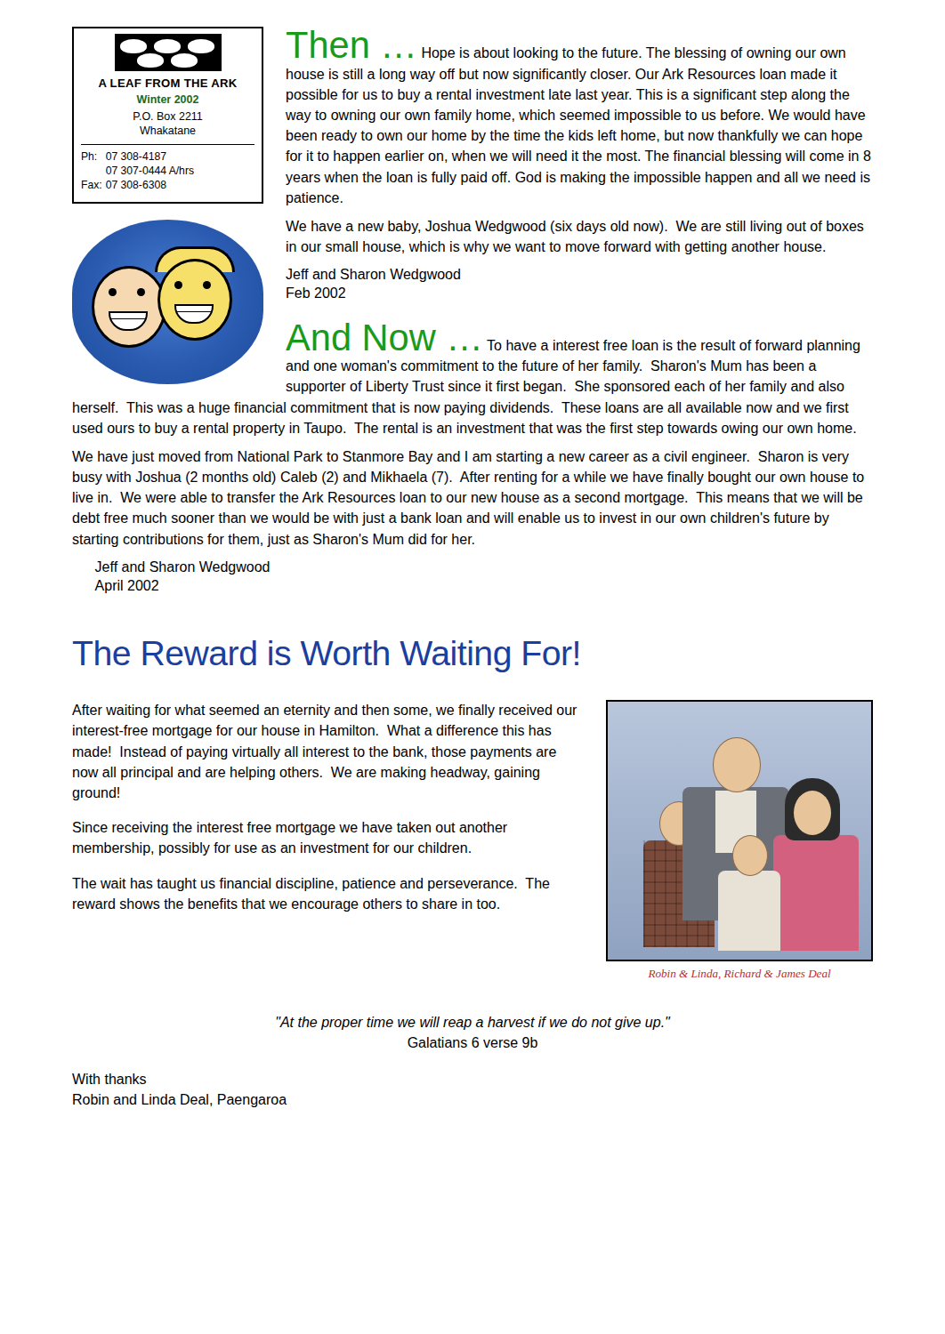A LEAF FROM THE ARK
Winter 2002
P.O. Box 2211
Whakatane
| Ph: | 07 308-4187 |
| | 07 307-0444 A/hrs |
| Fax: | 07 308-6308 |
Then … Hope is about looking to the future. The blessing of owning our own house is still a long way off but now significantly closer. Our Ark Resources loan made it possible for us to buy a rental investment late last year. This is a significant step along the way to owning our own family home, which seemed impossible to us before. We would have been ready to own our home by the time the kids left home, but now thankfully we can hope for it to happen earlier on, when we will need it the most. The financial blessing will come in 8 years when the loan is fully paid off. God is making the impossible happen and all we need is patience.
We have a new baby, Joshua Wedgwood (six days old now). We are still living out of boxes in our small house, which is why we want to move forward with getting another house.
Jeff and Sharon Wedgwood
Feb 2002
And Now … To have a interest free loan is the result of forward planning and one woman's commitment to the future of her family. Sharon's Mum has been a supporter of Liberty Trust since it first began. She sponsored each of her family and also herself. This was a huge financial commitment that is now paying dividends. These loans are all available now and we first used ours to buy a rental property in Taupo. The rental is an investment that was the first step towards owing our own home.
We have just moved from National Park to Stanmore Bay and I am starting a new career as a civil engineer. Sharon is very busy with Joshua (2 months old) Caleb (2) and Mikhaela (7). After renting for a while we have finally bought our own house to live in. We were able to transfer the Ark Resources loan to our new house as a second mortgage. This means that we will be debt free much sooner than we would be with just a bank loan and will enable us to invest in our own children's future by starting contributions for them, just as Sharon's Mum did for her.
Jeff and Sharon Wedgwood
April 2002
The Reward is Worth Waiting For!
Robin & Linda, Richard & James Deal
After waiting for what seemed an eternity and then some, we finally received our interest-free mortgage for our house in Hamilton. What a difference this has made! Instead of paying virtually all interest to the bank, those payments are now all principal and are helping others. We are making headway, gaining ground!
Since receiving the interest free mortgage we have taken out another membership, possibly for use as an investment for our children.
The wait has taught us financial discipline, patience and perseverance. The reward shows the benefits that we encourage others to share in too.
"At the proper time we will reap a harvest if we do not give up."
Galatians 6 verse 9b
With thanks
Robin and Linda Deal, Paengaroa